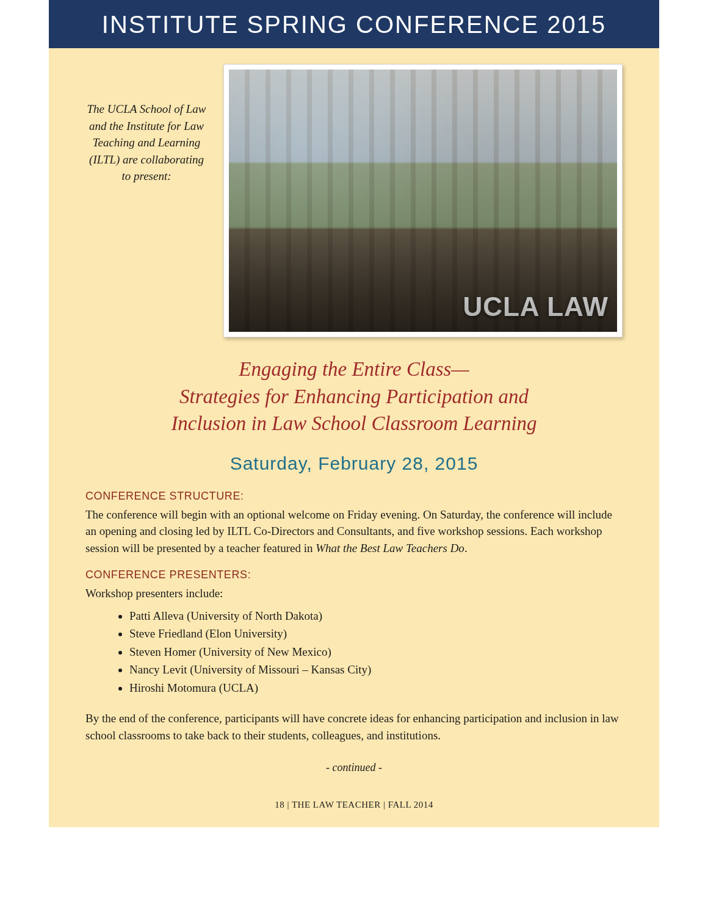Institute Spring Conference 2015
The UCLA School of Law and the Institute for Law Teaching and Learning (ILTL) are collaborating to present:
UCLA LAW
Engaging the Entire Class—
Strategies for Enhancing Participation and
Inclusion in Law School Classroom Learning
Saturday, February 28, 2015
Conference Structure:
The conference will begin with an optional welcome on Friday evening. On Saturday, the conference will include an opening and closing led by ILTL Co-Directors and Consultants, and five workshop sessions. Each workshop session will be presented by a teacher featured in What the Best Law Teachers Do.
Conference Presenters:
Workshop presenters include:
Patti Alleva (University of North Dakota)
Steve Friedland (Elon University)
Steven Homer (University of New Mexico)
Nancy Levit (University of Missouri – Kansas City)
Hiroshi Motomura (UCLA)
By the end of the conference, participants will have concrete ideas for enhancing participation and inclusion in law school classrooms to take back to their students, colleagues, and institutions.
- continued -
18 | THE LAW TEACHER | FALL 2014